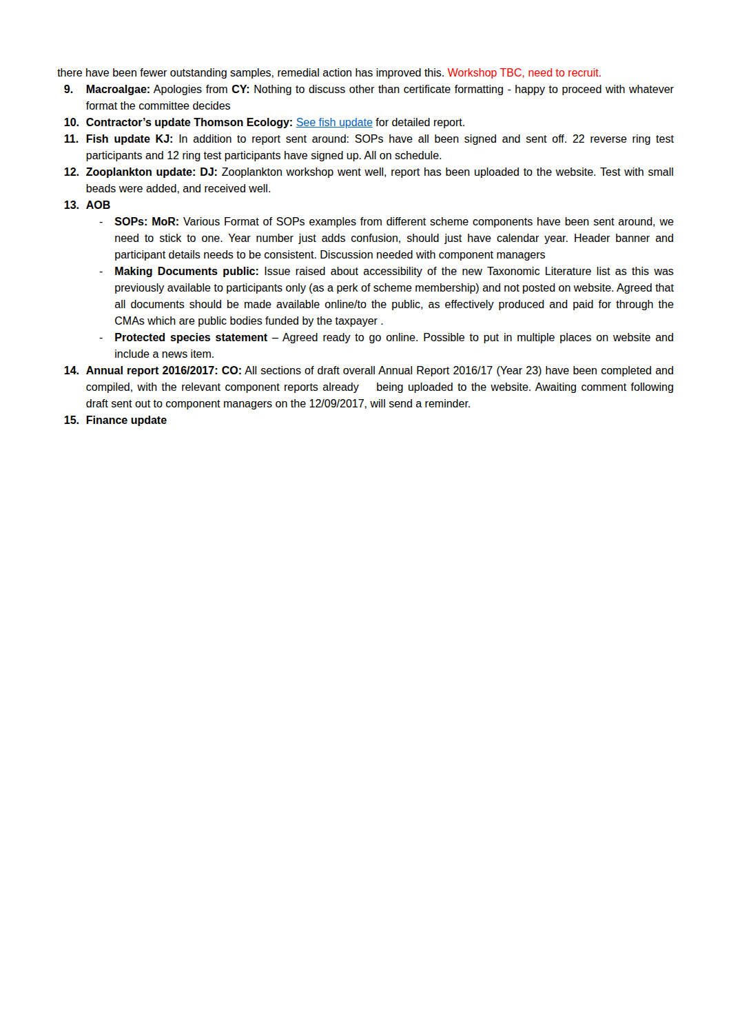there have been fewer outstanding samples, remedial action has improved this. Workshop TBC, need to recruit.
Macroalgae: Apologies from CY: Nothing to discuss other than certificate formatting - happy to proceed with whatever format the committee decides
Contractor’s update Thomson Ecology: See fish update for detailed report.
Fish update KJ: In addition to report sent around: SOPs have all been signed and sent off. 22 reverse ring test participants and 12 ring test participants have signed up. All on schedule.
Zooplankton update: DJ: Zooplankton workshop went well, report has been uploaded to the website. Test with small beads were added, and received well.
AOB
SOPs: MoR: Various Format of SOPs examples from different scheme components have been sent around, we need to stick to one. Year number just adds confusion, should just have calendar year. Header banner and participant details needs to be consistent. Discussion needed with component managers
Making Documents public: Issue raised about accessibility of the new Taxonomic Literature list as this was previously available to participants only (as a perk of scheme membership) and not posted on website. Agreed that all documents should be made available online/to the public, as effectively produced and paid for through the CMAs which are public bodies funded by the taxpayer .
Protected species statement – Agreed ready to go online. Possible to put in multiple places on website and include a news item.
Annual report 2016/2017: CO: All sections of draft overall Annual Report 2016/17 (Year 23) have been completed and compiled, with the relevant component reports already being uploaded to the website. Awaiting comment following draft sent out to component managers on the 12/09/2017, will send a reminder.
Finance update